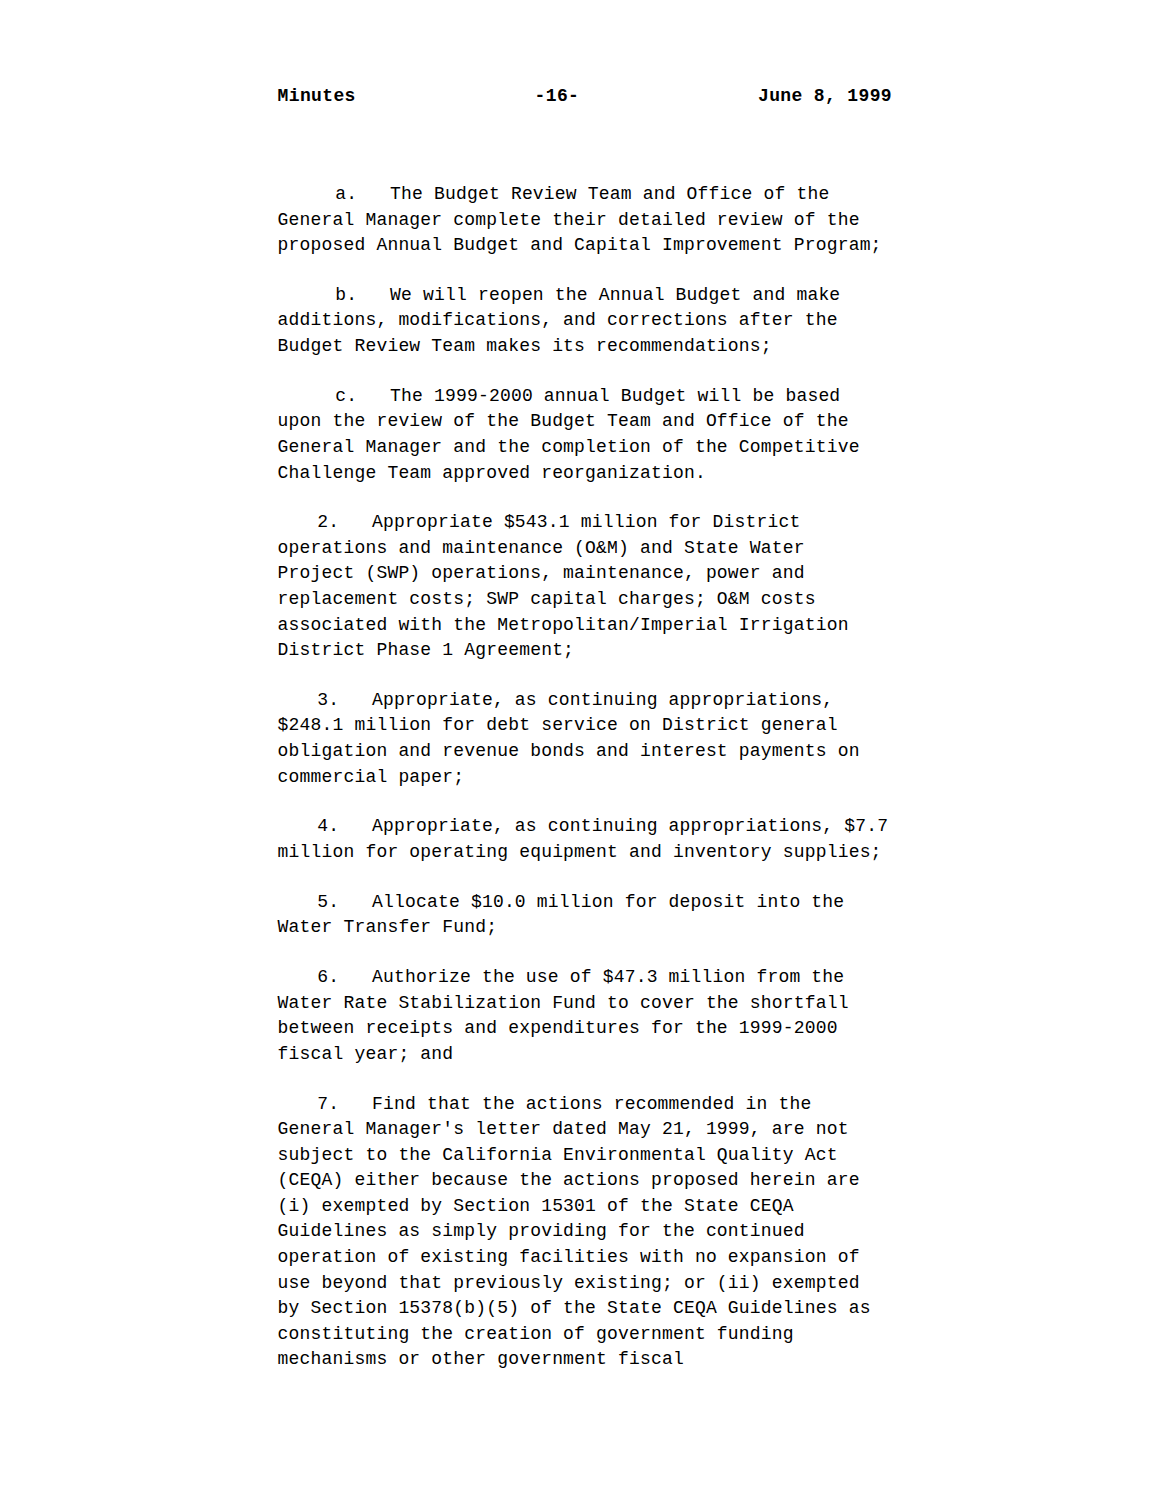Minutes -16- June 8, 1999
a. The Budget Review Team and Office of the General Manager complete their detailed review of the proposed Annual Budget and Capital Improvement Program;
b. We will reopen the Annual Budget and make additions, modifications, and corrections after the Budget Review Team makes its recommendations;
c. The 1999-2000 annual Budget will be based upon the review of the Budget Team and Office of the General Manager and the completion of the Competitive Challenge Team approved reorganization.
2. Appropriate $543.1 million for District operations and maintenance (O&M) and State Water Project (SWP) operations, maintenance, power and replacement costs; SWP capital charges; O&M costs associated with the Metropolitan/Imperial Irrigation District Phase 1 Agreement;
3. Appropriate, as continuing appropriations, $248.1 million for debt service on District general obligation and revenue bonds and interest payments on commercial paper;
4. Appropriate, as continuing appropriations, $7.7 million for operating equipment and inventory supplies;
5. Allocate $10.0 million for deposit into the Water Transfer Fund;
6. Authorize the use of $47.3 million from the Water Rate Stabilization Fund to cover the shortfall between receipts and expenditures for the 1999-2000 fiscal year; and
7. Find that the actions recommended in the General Manager's letter dated May 21, 1999, are not subject to the California Environmental Quality Act (CEQA) either because the actions proposed herein are (i) exempted by Section 15301 of the State CEQA Guidelines as simply providing for the continued operation of existing facilities with no expansion of use beyond that previously existing; or (ii) exempted by Section 15378(b)(5) of the State CEQA Guidelines as constituting the creation of government funding mechanisms or other government fiscal